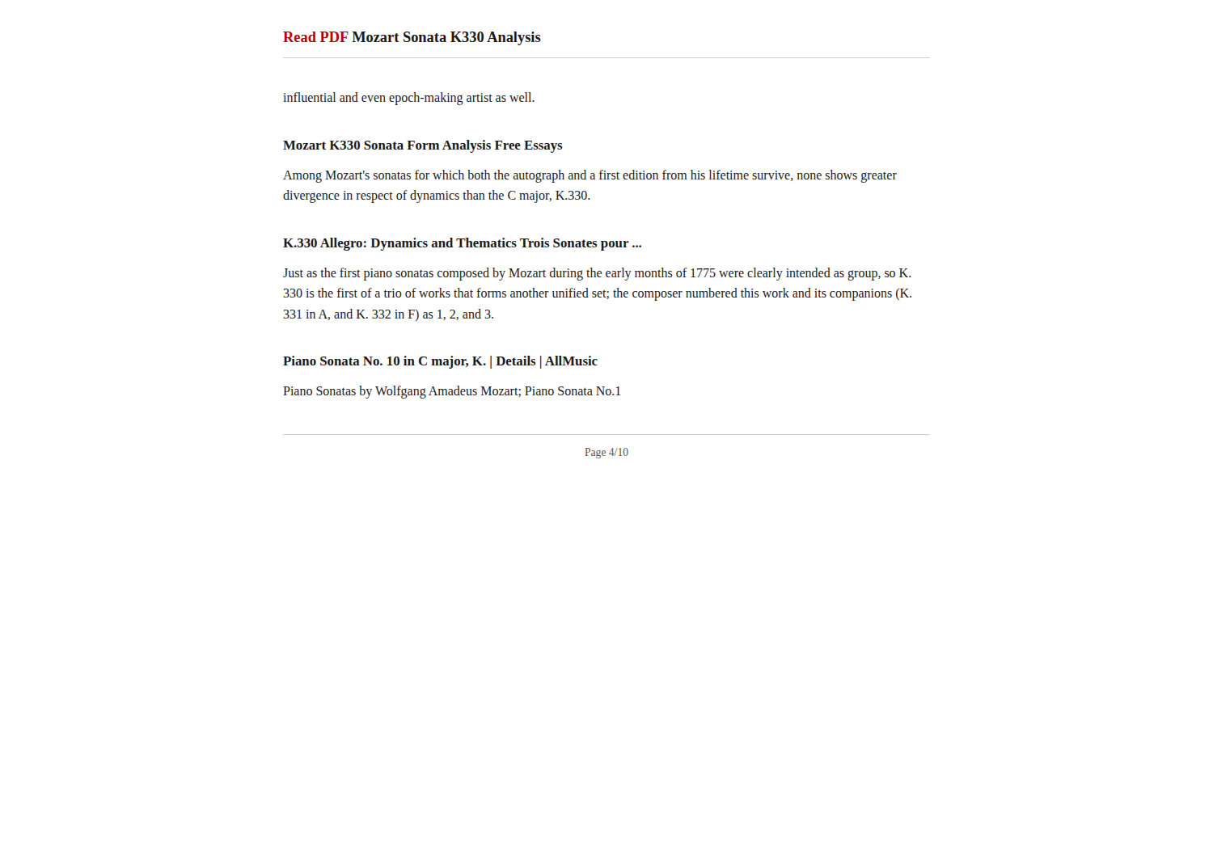Read PDF Mozart Sonata K330 Analysis
influential and even epoch-making artist as well.
Mozart K330 Sonata Form Analysis Free Essays
Among Mozart's sonatas for which both the autograph and a first edition from his lifetime survive, none shows greater divergence in respect of dynamics than the C major, K.330.
K.330 Allegro: Dynamics and Thematics Trois Sonates pour ...
Just as the first piano sonatas composed by Mozart during the early months of 1775 were clearly intended as group, so K. 330 is the first of a trio of works that forms another unified set; the composer numbered this work and its companions (K. 331 in A, and K. 332 in F) as 1, 2, and 3.
Piano Sonata No. 10 in C major, K. | Details | AllMusic
Piano Sonatas by Wolfgang Amadeus Mozart; Piano Sonata No.1
Page 4/10